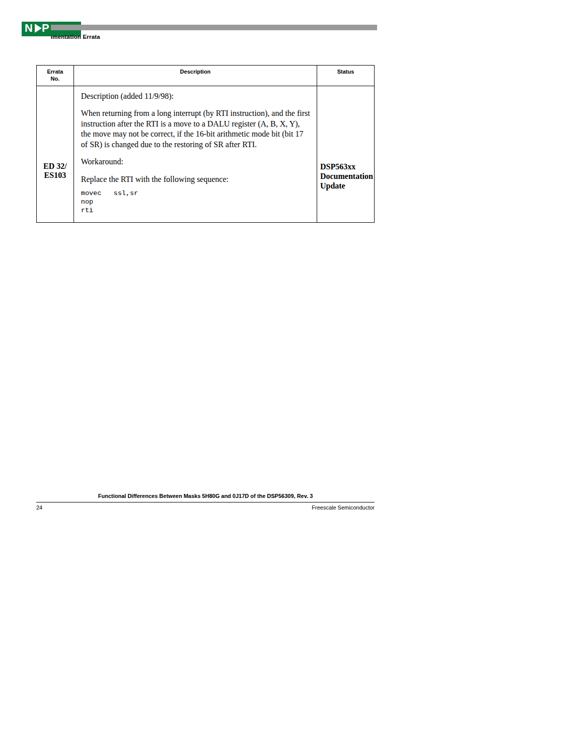N P
Documentation Errata
| Errata No. | Description | Status |
| --- | --- | --- |
| ED 32/ ES103 | Description (added 11/9/98): When returning from a long interrupt (by RTI instruction), and the first instruction after the RTI is a move to a DALU register (A, B, X, Y), the move may not be correct, if the 16-bit arithmetic mode bit (bit 17 of SR) is changed due to the restoring of SR after RTI. Workaround: Replace the RTI with the following sequence: movec ssl,sr nop rti | DSP563xx Documentation Update |
Functional Differences Between Masks 5H80G and 0J17D of the DSP56309, Rev. 3
24 Freescale Semiconductor